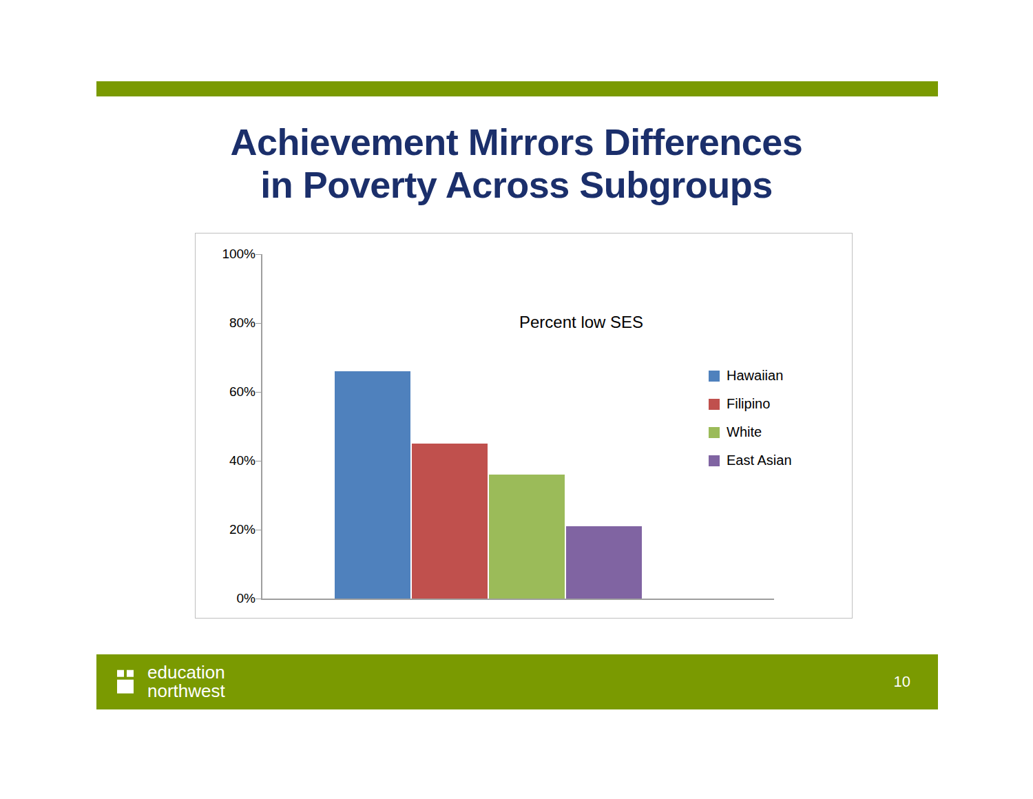Achievement Mirrors Differences
in Poverty Across Subgroups
100%
80%
60%
40%
20%
0%
Percent low SES
Hawaiian
Filipino
White
East Asian
education
northwest
10